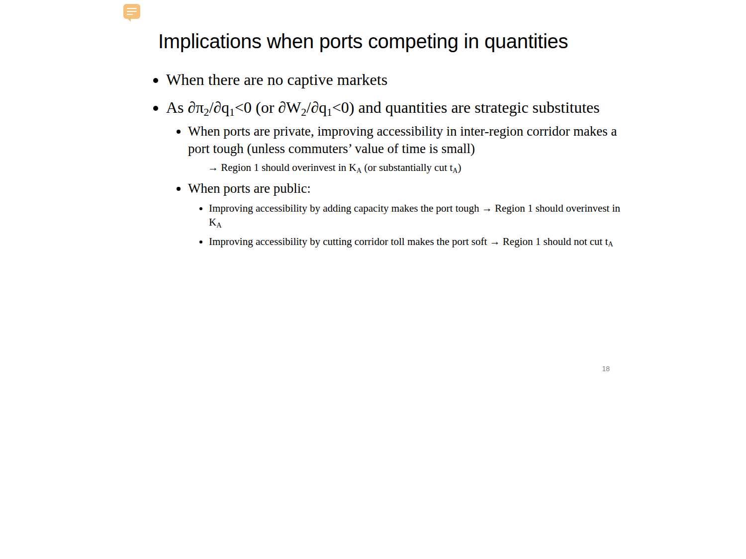Implications when ports competing in quantities
When there are no captive markets
As ∂π2/∂q1<0 (or ∂W2/∂q1<0) and quantities are strategic substitutes
When ports are private, improving accessibility in inter-region corridor makes a port tough (unless commuters’ value of time is small)
→ Region 1 should overinvest in KA (or substantially cut tA)
When ports are public:
Improving accessibility by adding capacity makes the port tough → Region 1 should overinvest in KA
Improving accessibility by cutting corridor toll makes the port soft → Region 1 should not cut tA
18